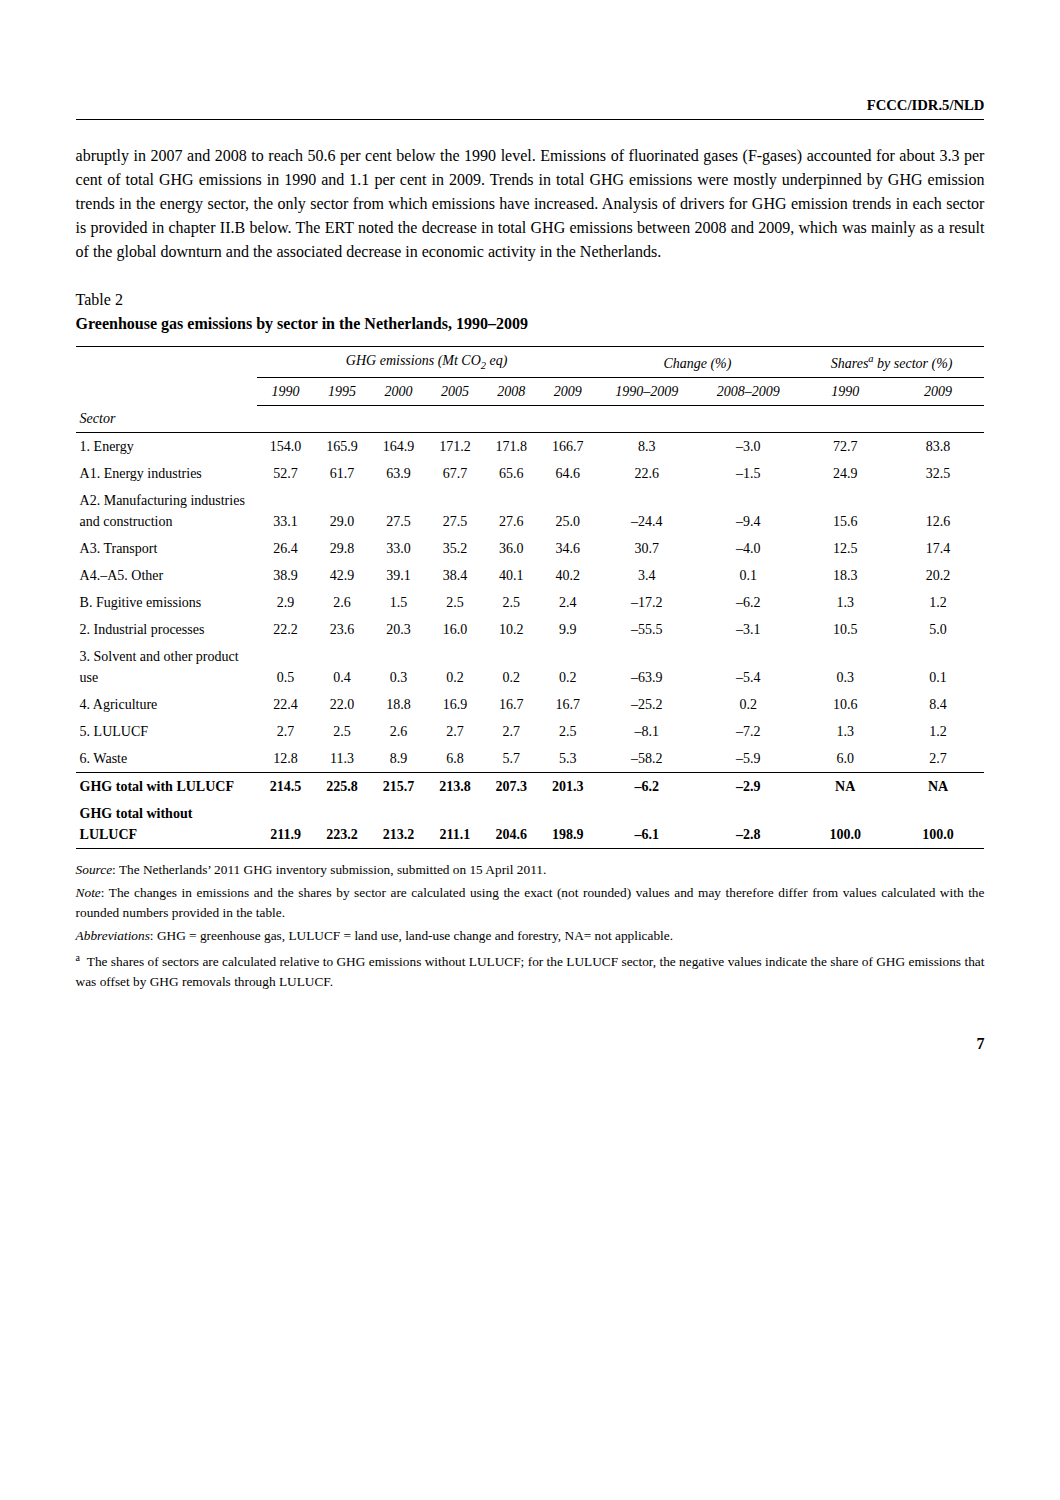FCCC/IDR.5/NLD
abruptly in 2007 and 2008 to reach 50.6 per cent below the 1990 level. Emissions of fluorinated gases (F-gases) accounted for about 3.3 per cent of total GHG emissions in 1990 and 1.1 per cent in 2009. Trends in total GHG emissions were mostly underpinned by GHG emission trends in the energy sector, the only sector from which emissions have increased. Analysis of drivers for GHG emission trends in each sector is provided in chapter II.B below. The ERT noted the decrease in total GHG emissions between 2008 and 2009, which was mainly as a result of the global downturn and the associated decrease in economic activity in the Netherlands.
Table 2
Greenhouse gas emissions by sector in the Netherlands, 1990–2009
| | GHG emissions (Mt CO 2 eq) | Change (%) | Shares a by sector (%) |
| --- | --- | --- | --- |
| 1990 | 1995 | 2000 | 2005 | 2008 | 2009 | 1990–2009 | 2008–2009 | 1990 | 2009 |
| Sector | |
| 1. Energy | 154.0 | 165.9 | 164.9 | 171.2 | 171.8 | 166.7 | 8.3 | –3.0 | 72.7 | 83.8 |
| A1. Energy industries | 52.7 | 61.7 | 63.9 | 67.7 | 65.6 | 64.6 | 22.6 | –1.5 | 24.9 | 32.5 |
| A2. Manufacturing industries and construction | 33.1 | 29.0 | 27.5 | 27.5 | 27.6 | 25.0 | –24.4 | –9.4 | 15.6 | 12.6 |
| A3. Transport | 26.4 | 29.8 | 33.0 | 35.2 | 36.0 | 34.6 | 30.7 | –4.0 | 12.5 | 17.4 |
| A4.–A5. Other | 38.9 | 42.9 | 39.1 | 38.4 | 40.1 | 40.2 | 3.4 | 0.1 | 18.3 | 20.2 |
| B. Fugitive emissions | 2.9 | 2.6 | 1.5 | 2.5 | 2.5 | 2.4 | –17.2 | –6.2 | 1.3 | 1.2 |
| 2. Industrial processes | 22.2 | 23.6 | 20.3 | 16.0 | 10.2 | 9.9 | –55.5 | –3.1 | 10.5 | 5.0 |
| 3. Solvent and other product use | 0.5 | 0.4 | 0.3 | 0.2 | 0.2 | 0.2 | –63.9 | –5.4 | 0.3 | 0.1 |
| 4. Agriculture | 22.4 | 22.0 | 18.8 | 16.9 | 16.7 | 16.7 | –25.2 | 0.2 | 10.6 | 8.4 |
| 5. LULUCF | 2.7 | 2.5 | 2.6 | 2.7 | 2.7 | 2.5 | –8.1 | –7.2 | 1.3 | 1.2 |
| 6. Waste | 12.8 | 11.3 | 8.9 | 6.8 | 5.7 | 5.3 | –58.2 | –5.9 | 6.0 | 2.7 |
| GHG total with LULUCF | 214.5 | 225.8 | 215.7 | 213.8 | 207.3 | 201.3 | –6.2 | –2.9 | NA | NA |
| GHG total without LULUCF | 211.9 | 223.2 | 213.2 | 211.1 | 204.6 | 198.9 | –6.1 | –2.8 | 100.0 | 100.0 |
Source: The Netherlands’ 2011 GHG inventory submission, submitted on 15 April 2011.
Note: The changes in emissions and the shares by sector are calculated using the exact (not rounded) values and may therefore differ from values calculated with the rounded numbers provided in the table.
Abbreviations: GHG = greenhouse gas, LULUCF = land use, land-use change and forestry, NA= not applicable.
a The shares of sectors are calculated relative to GHG emissions without LULUCF; for the LULUCF sector, the negative values indicate the share of GHG emissions that was offset by GHG removals through LULUCF.
7